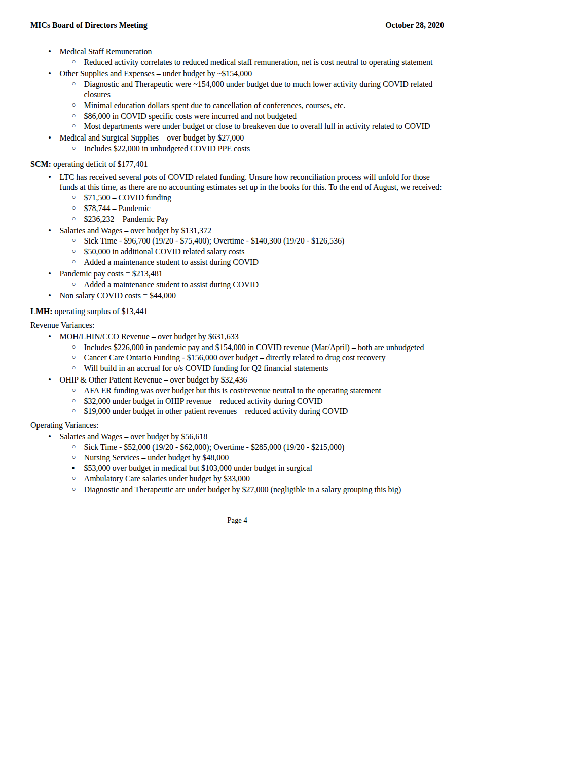MICs Board of Directors Meeting October 28, 2020
Medical Staff Remuneration
Reduced activity correlates to reduced medical staff remuneration, net is cost neutral to operating statement
Other Supplies and Expenses – under budget by ~$154,000
Diagnostic and Therapeutic were ~154,000 under budget due to much lower activity during COVID related closures
Minimal education dollars spent due to cancellation of conferences, courses, etc.
$86,000 in COVID specific costs were incurred and not budgeted
Most departments were under budget or close to breakeven due to overall lull in activity related to COVID
Medical and Surgical Supplies – over budget by $27,000
Includes $22,000 in unbudgeted COVID PPE costs
SCM: operating deficit of $177,401
LTC has received several pots of COVID related funding. Unsure how reconciliation process will unfold for those funds at this time, as there are no accounting estimates set up in the books for this. To the end of August, we received:
$71,500 – COVID funding
$78,744 – Pandemic
$236,232 – Pandemic Pay
Salaries and Wages – over budget by $131,372
Sick Time - $96,700 (19/20 - $75,400); Overtime - $140,300 (19/20 - $126,536)
$50,000 in additional COVID related salary costs
Added a maintenance student to assist during COVID
Pandemic pay costs = $213,481
Added a maintenance student to assist during COVID
Non salary COVID costs = $44,000
LMH: operating surplus of $13,441
Revenue Variances:
MOH/LHIN/CCO Revenue – over budget by $631,633
Includes $226,000 in pandemic pay and $154,000 in COVID revenue (Mar/April) – both are unbudgeted
Cancer Care Ontario Funding - $156,000 over budget – directly related to drug cost recovery
Will build in an accrual for o/s COVID funding for Q2 financial statements
OHIP & Other Patient Revenue – over budget by $32,436
AFA ER funding was over budget but this is cost/revenue neutral to the operating statement
$32,000 under budget in OHIP revenue – reduced activity during COVID
$19,000 under budget in other patient revenues – reduced activity during COVID
Operating Variances:
Salaries and Wages – over budget by $56,618
Sick Time - $52,000 (19/20 - $62,000); Overtime - $285,000 (19/20 - $215,000)
Nursing Services – under budget by $48,000
$53,000 over budget in medical but $103,000 under budget in surgical
Ambulatory Care salaries under budget by $33,000
Diagnostic and Therapeutic are under budget by $27,000 (negligible in a salary grouping this big)
Page 4